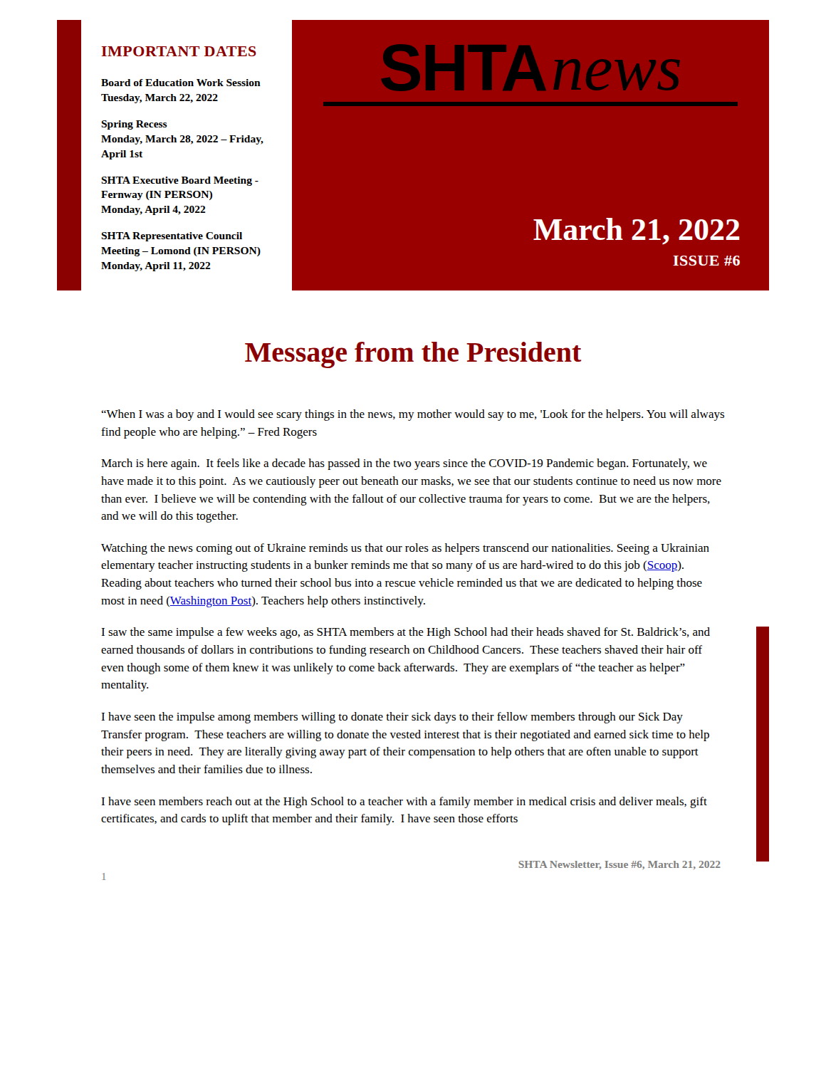IMPORTANT DATES
Board of Education Work Session
Tuesday, March 22, 2022
Spring Recess
Monday, March 28, 2022 – Friday, April 1st
SHTA Executive Board Meeting - Fernway (IN PERSON)
Monday, April 4, 2022
SHTA Representative Council Meeting – Lomond (IN PERSON)
Monday, April 11, 2022
SHTA news
March 21, 2022
ISSUE #6
Message from the President
“When I was a boy and I would see scary things in the news, my mother would say to me, 'Look for the helpers. You will always find people who are helping.” – Fred Rogers
March is here again. It feels like a decade has passed in the two years since the COVID-19 Pandemic began. Fortunately, we have made it to this point. As we cautiously peer out beneath our masks, we see that our students continue to need us now more than ever. I believe we will be contending with the fallout of our collective trauma for years to come. But we are the helpers, and we will do this together.
Watching the news coming out of Ukraine reminds us that our roles as helpers transcend our nationalities. Seeing a Ukrainian elementary teacher instructing students in a bunker reminds me that so many of us are hard-wired to do this job (Scoop). Reading about teachers who turned their school bus into a rescue vehicle reminded us that we are dedicated to helping those most in need (Washington Post). Teachers help others instinctively.
I saw the same impulse a few weeks ago, as SHTA members at the High School had their heads shaved for St. Baldrick’s, and earned thousands of dollars in contributions to funding research on Childhood Cancers. These teachers shaved their hair off even though some of them knew it was unlikely to come back afterwards. They are exemplars of “the teacher as helper” mentality.
I have seen the impulse among members willing to donate their sick days to their fellow members through our Sick Day Transfer program. These teachers are willing to donate the vested interest that is their negotiated and earned sick time to help their peers in need. They are literally giving away part of their compensation to help others that are often unable to support themselves and their families due to illness.
I have seen members reach out at the High School to a teacher with a family member in medical crisis and deliver meals, gift certificates, and cards to uplift that member and their family. I have seen those efforts
SHTA Newsletter, Issue #6, March 21, 2022
1